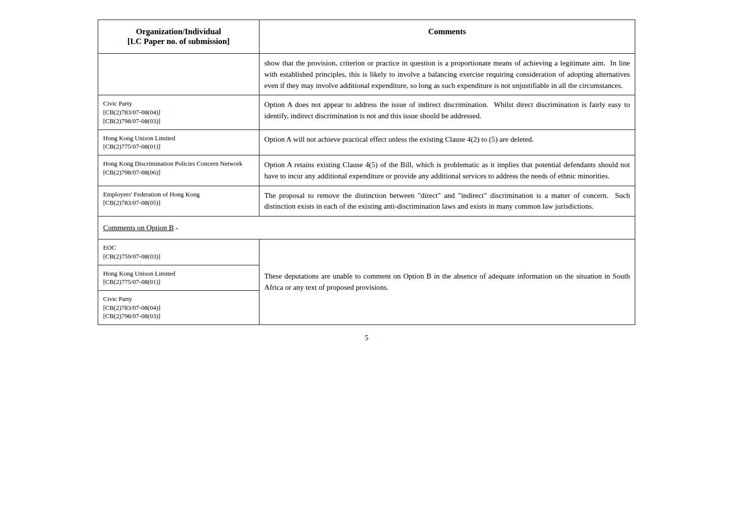| Organization/Individual [LC Paper no. of submission] | Comments |
| --- | --- |
| | show that the provision, criterion or practice in question is a proportionate means of achieving a legitimate aim. In line with established principles, this is likely to involve a balancing exercise requiring consideration of adopting alternatives even if they may involve additional expenditure, so long as such expenditure is not unjustifiable in all the circumstances. |
| Civic Party [CB(2)783/07-08(04)] [CB(2)798/07-08(03)] | Option A does not appear to address the issue of indirect discrimination. Whilst direct discrimination is fairly easy to identify, indirect discrimination is not and this issue should be addressed. |
| Hong Kong Unison Limited [CB(2)775/07-08(01)] | Option A will not achieve practical effect unless the existing Clause 4(2) to (5) are deleted. |
| Hong Kong Discrimination Policies Concern Network [CB(2)798/07-08(06)] | Option A retains existing Clause 4(5) of the Bill, which is problematic as it implies that potential defendants should not have to incur any additional expenditure or provide any additional services to address the needs of ethnic minorities. |
| Employers' Federation of Hong Kong [CB(2)783/07-08(05)] | The proposal to remove the distinction between "direct" and "indirect" discrimination is a matter of concern. Such distinction exists in each of the existing anti-discrimination laws and exists in many common law jurisdictions. |
| Comments on Option B - |
| EOC [CB(2)759/07-08(03)] | These deputations are unable to comment on Option B in the absence of adequate information on the situation in South Africa or any text of proposed provisions. |
| Hong Kong Unison Limited [CB(2)775/07-08(01)] |
| Civic Party [CB(2)783/07-08(04)] [CB(2)798/07-08(03)] |
5